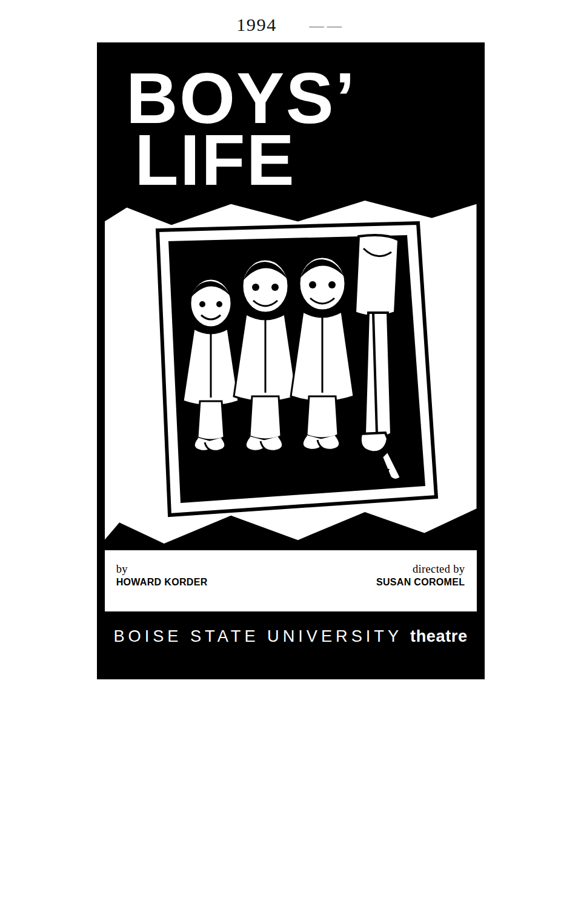1994——
BOYS’LIFE
Poster illustration A torn black-and-white photograph showing three grinning boys in suits, with a woman's legs in high heels standing beside them.
by Howard Korder
directed by Susan Coromel
BOISE STATE UNIVERSITY theatre